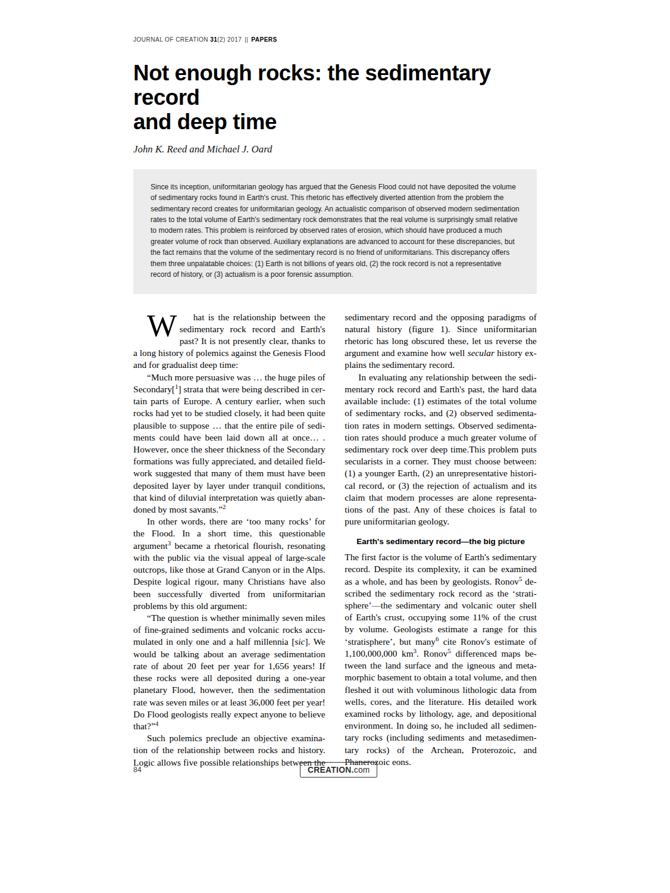JOURNAL OF CREATION 31(2) 2017 || PAPERS
Not enough rocks: the sedimentary record
and deep time
John K. Reed and Michael J. Oard
Since its inception, uniformitarian geology has argued that the Genesis Flood could not have deposited the volume of sedimentary rocks found in Earth's crust. This rhetoric has effectively diverted attention from the problem the sedimentary record creates for uniformitarian geology. An actualistic comparison of observed modern sedimentation rates to the total volume of Earth's sedimentary rock demonstrates that the real volume is surprisingly small relative to modern rates. This problem is reinforced by observed rates of erosion, which should have produced a much greater volume of rock than observed. Auxiliary explanations are advanced to account for these discrepancies, but the fact remains that the volume of the sedimentary record is no friend of uniformitarians. This discrepancy offers them three unpalatable choices: (1) Earth is not billions of years old, (2) the rock record is not a representative record of history, or (3) actualism is a poor forensic assumption.
What is the relationship between the sedimentary rock record and Earth's past? It is not presently clear, thanks to a long history of polemics against the Genesis Flood and for gradualist deep time:
“Much more persuasive was … the huge piles of Secondary[1] strata that were being described in certain parts of Europe. A century earlier, when such rocks had yet to be studied closely, it had been quite plausible to suppose … that the entire pile of sediments could have been laid down all at once… . However, once the sheer thickness of the Secondary formations was fully appreciated, and detailed fieldwork suggested that many of them must have been deposited layer by layer under tranquil conditions, that kind of diluvial interpretation was quietly abandoned by most savants.”2
In other words, there are ‘too many rocks’ for the Flood. In a short time, this questionable argument3 became a rhetorical flourish, resonating with the public via the visual appeal of large-scale outcrops, like those at Grand Canyon or in the Alps. Despite logical rigour, many Christians have also been successfully diverted from uniformitarian problems by this old argument:
“The question is whether minimally seven miles of fine-grained sediments and volcanic rocks accumulated in only one and a half millennia [sic]. We would be talking about an average sedimentation rate of about 20 feet per year for 1,656 years! If these rocks were all deposited during a one-year planetary Flood, however, then the sedimentation rate was seven miles or at least 36,000 feet per year! Do Flood geologists really expect anyone to believe that?”4
Such polemics preclude an objective examination of the relationship between rocks and history. Logic allows five possible relationships between the sedimentary record and the opposing paradigms of natural history (figure 1). Since uniformitarian rhetoric has long obscured these, let us reverse the argument and examine how well secular history explains the sedimentary record.
In evaluating any relationship between the sedimentary rock record and Earth's past, the hard data available include: (1) estimates of the total volume of sedimentary rocks, and (2) observed sedimentation rates in modern settings. Observed sedimentation rates should produce a much greater volume of sedimentary rock over deep time.This problem puts secularists in a corner. They must choose between: (1) a younger Earth, (2) an unrepresentative historical record, or (3) the rejection of actualism and its claim that modern processes are alone representations of the past. Any of these choices is fatal to pure uniformitarian geology.
Earth's sedimentary record—the big picture
The first factor is the volume of Earth's sedimentary record. Despite its complexity, it can be examined as a whole, and has been by geologists. Ronov5 described the sedimentary rock record as the ‘stratisphere’—the sedimentary and volcanic outer shell of Earth's crust, occupying some 11% of the crust by volume. Geologists estimate a range for this ‘stratisphere’, but many6 cite Ronov's estimate of 1,100,000,000 km3. Ronov5 differenced maps between the land surface and the igneous and metamorphic basement to obtain a total volume, and then fleshed it out with voluminous lithologic data from wells, cores, and the literature. His detailed work examined rocks by lithology, age, and depositional environment. In doing so, he included all sedimentary rocks (including sediments and metasedimentary rocks) of the Archean, Proterozoic, and Phanerozoic eons.
84
CREATION. com